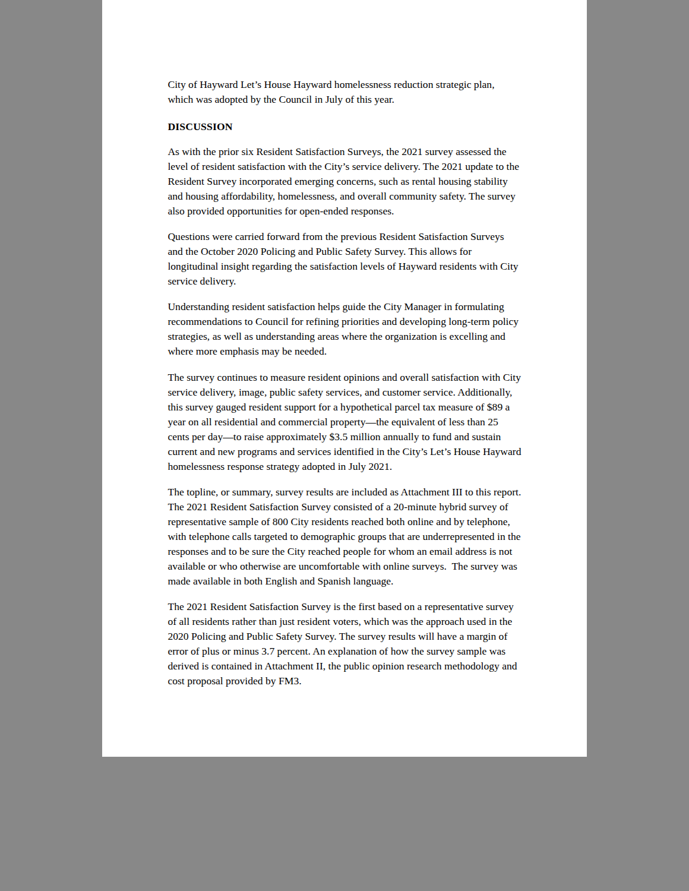City of Hayward Let’s House Hayward homelessness reduction strategic plan, which was adopted by the Council in July of this year.
DISCUSSION
As with the prior six Resident Satisfaction Surveys, the 2021 survey assessed the level of resident satisfaction with the City’s service delivery. The 2021 update to the Resident Survey incorporated emerging concerns, such as rental housing stability and housing affordability, homelessness, and overall community safety. The survey also provided opportunities for open-ended responses.
Questions were carried forward from the previous Resident Satisfaction Surveys and the October 2020 Policing and Public Safety Survey. This allows for longitudinal insight regarding the satisfaction levels of Hayward residents with City service delivery.
Understanding resident satisfaction helps guide the City Manager in formulating recommendations to Council for refining priorities and developing long-term policy strategies, as well as understanding areas where the organization is excelling and where more emphasis may be needed.
The survey continues to measure resident opinions and overall satisfaction with City service delivery, image, public safety services, and customer service. Additionally, this survey gauged resident support for a hypothetical parcel tax measure of $89 a year on all residential and commercial property—the equivalent of less than 25 cents per day—to raise approximately $3.5 million annually to fund and sustain current and new programs and services identified in the City’s Let’s House Hayward homelessness response strategy adopted in July 2021.
The topline, or summary, survey results are included as Attachment III to this report. The 2021 Resident Satisfaction Survey consisted of a 20-minute hybrid survey of representative sample of 800 City residents reached both online and by telephone, with telephone calls targeted to demographic groups that are underrepresented in the responses and to be sure the City reached people for whom an email address is not available or who otherwise are uncomfortable with online surveys. The survey was made available in both English and Spanish language.
The 2021 Resident Satisfaction Survey is the first based on a representative survey of all residents rather than just resident voters, which was the approach used in the 2020 Policing and Public Safety Survey. The survey results will have a margin of error of plus or minus 3.7 percent. An explanation of how the survey sample was derived is contained in Attachment II, the public opinion research methodology and cost proposal provided by FM3.